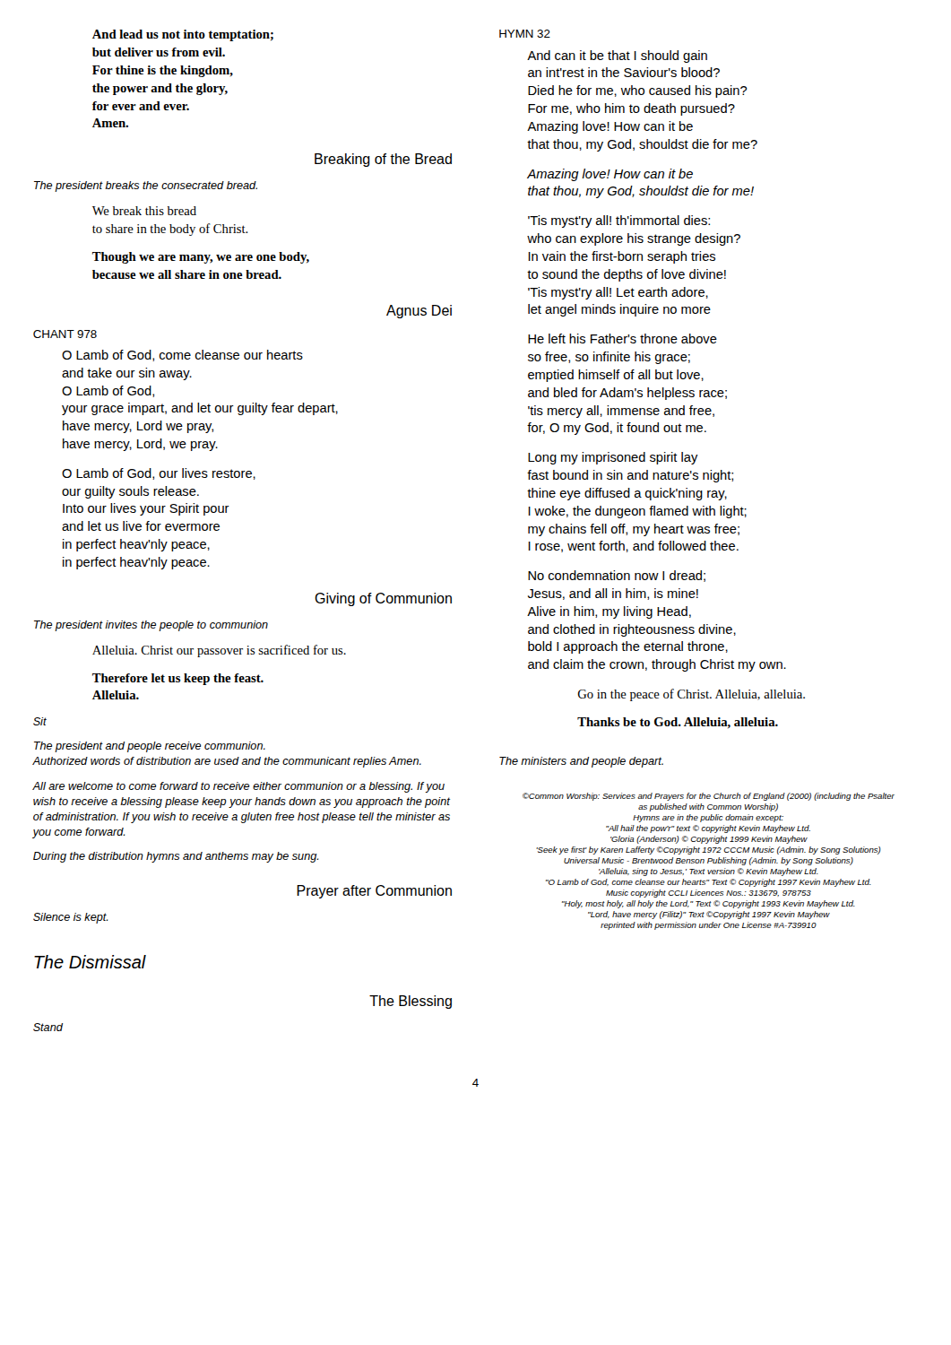And lead us not into temptation;
but deliver us from evil.
For thine is the kingdom,
the power and the glory,
for ever and ever.
Amen.
Breaking of the Bread
The president breaks the consecrated bread.
We break this bread
to share in the body of Christ.
Though we are many, we are one body,
because we all share in one bread.
Agnus Dei
CHANT 978
O Lamb of God, come cleanse our hearts
and take our sin away.
O Lamb of God,
your grace impart, and let our guilty fear depart,
have mercy, Lord we pray,
have mercy, Lord, we pray.
O Lamb of God, our lives restore,
our guilty souls release.
Into our lives your Spirit pour
and let us live for evermore
in perfect heav'nly peace,
in perfect heav'nly peace.
Giving of Communion
The president invites the people to communion
Alleluia. Christ our passover is sacrificed for us.
Therefore let us keep the feast.
Alleluia.
Sit
The president and people receive communion.
Authorized words of distribution are used and the communicant replies Amen.
All are welcome to come forward to receive either communion or a blessing. If you wish to receive a blessing please keep your hands down as you approach the point of administration. If you wish to receive a gluten free host please tell the minister as you come forward.
During the distribution hymns and anthems may be sung.
Prayer after Communion
Silence is kept.
The Dismissal
The Blessing
Stand
HYMN 32
And can it be that I should gain
an int'rest in the Saviour's blood?
Died he for me, who caused his pain?
For me, who him to death pursued?
Amazing love! How can it be
that thou, my God, shouldst die for me?
Amazing love! How can it be
that thou, my God, shouldst die for me!
'Tis myst'ry all! th'immortal dies:
who can explore his strange design?
In vain the first-born seraph tries
to sound the depths of love divine!
'Tis myst'ry all! Let earth adore,
let angel minds inquire no more
He left his Father's throne above
so free, so infinite his grace;
emptied himself of all but love,
and bled for Adam's helpless race;
'tis mercy all, immense and free,
for, O my God, it found out me.
Long my imprisoned spirit lay
fast bound in sin and nature's night;
thine eye diffused a quick'ning ray,
I woke, the dungeon flamed with light;
my chains fell off, my heart was free;
I rose, went forth, and followed thee.
No condemnation now I dread;
Jesus, and all in him, is mine!
Alive in him, my living Head,
and clothed in righteousness divine,
bold I approach the eternal throne,
and claim the crown, through Christ my own.
Go in the peace of Christ. Alleluia, alleluia.
Thanks be to God. Alleluia, alleluia.
The ministers and people depart.
©Common Worship: Services and Prayers for the Church of England (2000) (including the Psalter
as published with Common Worship)
Hymns are in the public domain except:
"All hail the pow'r" text © copyright Kevin Mayhew Ltd.
'Gloria (Anderson) © Copyright 1999 Kevin Mayhew
'Seek ye first' by Karen Lafferty ©Copyright 1972 CCCM Music (Admin. by Song Solutions)
Universal Music - Brentwood Benson Publishing (Admin. by Song Solutions)
'Alleluia, sing to Jesus,' Text version © Kevin Mayhew Ltd.
"O Lamb of God, come cleanse our hearts" Text © Copyright 1997 Kevin Mayhew Ltd.
Music copyright CCLI Licences Nos.: 313679, 978753
"Holy, most holy, all holy the Lord," Text © Copyright 1993 Kevin Mayhew Ltd.
"Lord, have mercy (Filitz)" Text ©Copyright 1997 Kevin Mayhew
reprinted with permission under One License #A-739910
4